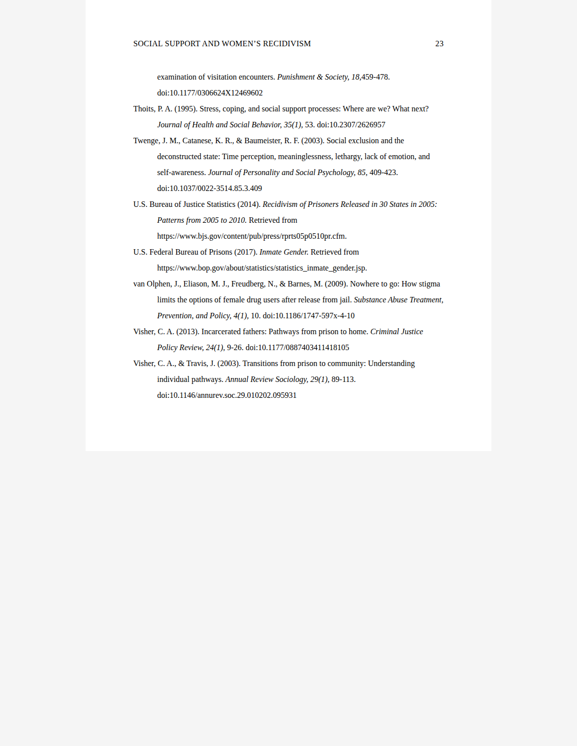Social Support and Women’s Recidivism 23
examination of visitation encounters. Punishment & Society, 18,459-478. doi:10.1177/0306624X12469602
Thoits, P. A. (1995). Stress, coping, and social support processes: Where are we? What next? Journal of Health and Social Behavior, 35(1), 53. doi:10.2307/2626957
Twenge, J. M., Catanese, K. R., & Baumeister, R. F. (2003). Social exclusion and the deconstructed state: Time perception, meaninglessness, lethargy, lack of emotion, and self-awareness. Journal of Personality and Social Psychology, 85, 409-423. doi:10.1037/0022-3514.85.3.409
U.S. Bureau of Justice Statistics (2014). Recidivism of Prisoners Released in 30 States in 2005: Patterns from 2005 to 2010. Retrieved from https://www.bjs.gov/content/pub/press/rprts05p0510pr.cfm.
U.S. Federal Bureau of Prisons (2017). Inmate Gender. Retrieved from https://www.bop.gov/about/statistics/statistics_inmate_gender.jsp.
van Olphen, J., Eliason, M. J., Freudberg, N., & Barnes, M. (2009). Nowhere to go: How stigma limits the options of female drug users after release from jail. Substance Abuse Treatment, Prevention, and Policy, 4(1), 10. doi:10.1186/1747-597x-4-10
Visher, C. A. (2013). Incarcerated fathers: Pathways from prison to home. Criminal Justice Policy Review, 24(1), 9-26. doi:10.1177/0887403411418105
Visher, C. A., & Travis, J. (2003). Transitions from prison to community: Understanding individual pathways. Annual Review Sociology, 29(1), 89-113. doi:10.1146/annurev.soc.29.010202.095931